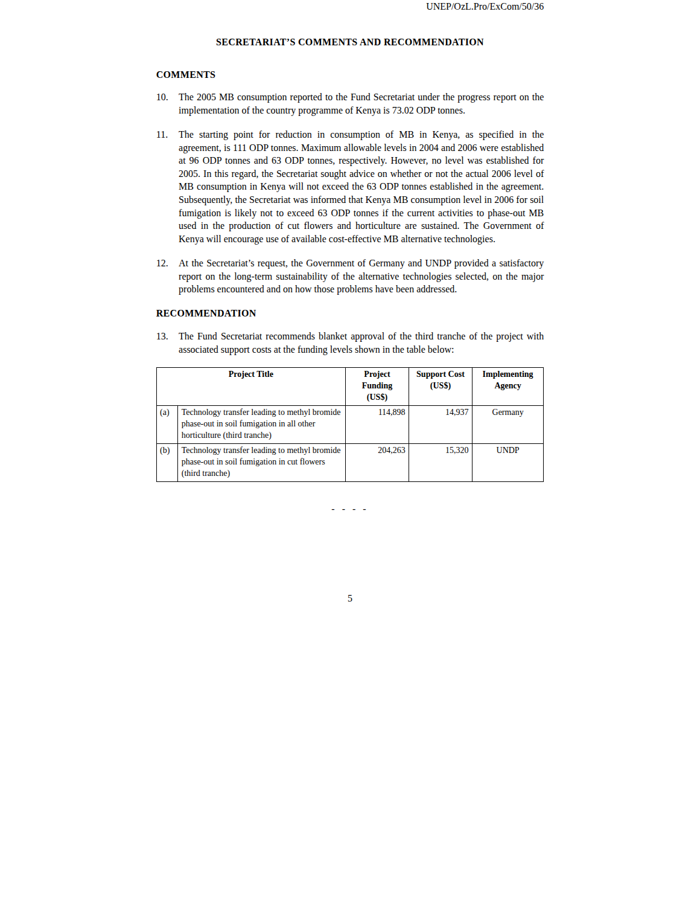UNEP/OzL.Pro/ExCom/50/36
SECRETARIAT’S COMMENTS AND RECOMMENDATION
COMMENTS
10. The 2005 MB consumption reported to the Fund Secretariat under the progress report on the implementation of the country programme of Kenya is 73.02 ODP tonnes.
11. The starting point for reduction in consumption of MB in Kenya, as specified in the agreement, is 111 ODP tonnes. Maximum allowable levels in 2004 and 2006 were established at 96 ODP tonnes and 63 ODP tonnes, respectively. However, no level was established for 2005. In this regard, the Secretariat sought advice on whether or not the actual 2006 level of MB consumption in Kenya will not exceed the 63 ODP tonnes established in the agreement. Subsequently, the Secretariat was informed that Kenya MB consumption level in 2006 for soil fumigation is likely not to exceed 63 ODP tonnes if the current activities to phase-out MB used in the production of cut flowers and horticulture are sustained. The Government of Kenya will encourage use of available cost-effective MB alternative technologies.
12. At the Secretariat’s request, the Government of Germany and UNDP provided a satisfactory report on the long-term sustainability of the alternative technologies selected, on the major problems encountered and on how those problems have been addressed.
RECOMMENDATION
13. The Fund Secretariat recommends blanket approval of the third tranche of the project with associated support costs at the funding levels shown in the table below:
| Project Title | Project Funding (US$) | Support Cost (US$) | Implementing Agency |
| --- | --- | --- | --- |
| (a) | Technology transfer leading to methyl bromide phase-out in soil fumigation in all other horticulture (third tranche) | 114,898 | 14,937 | Germany |
| (b) | Technology transfer leading to methyl bromide phase-out in soil fumigation in cut flowers (third tranche) | 204,263 | 15,320 | UNDP |
- - - -
5